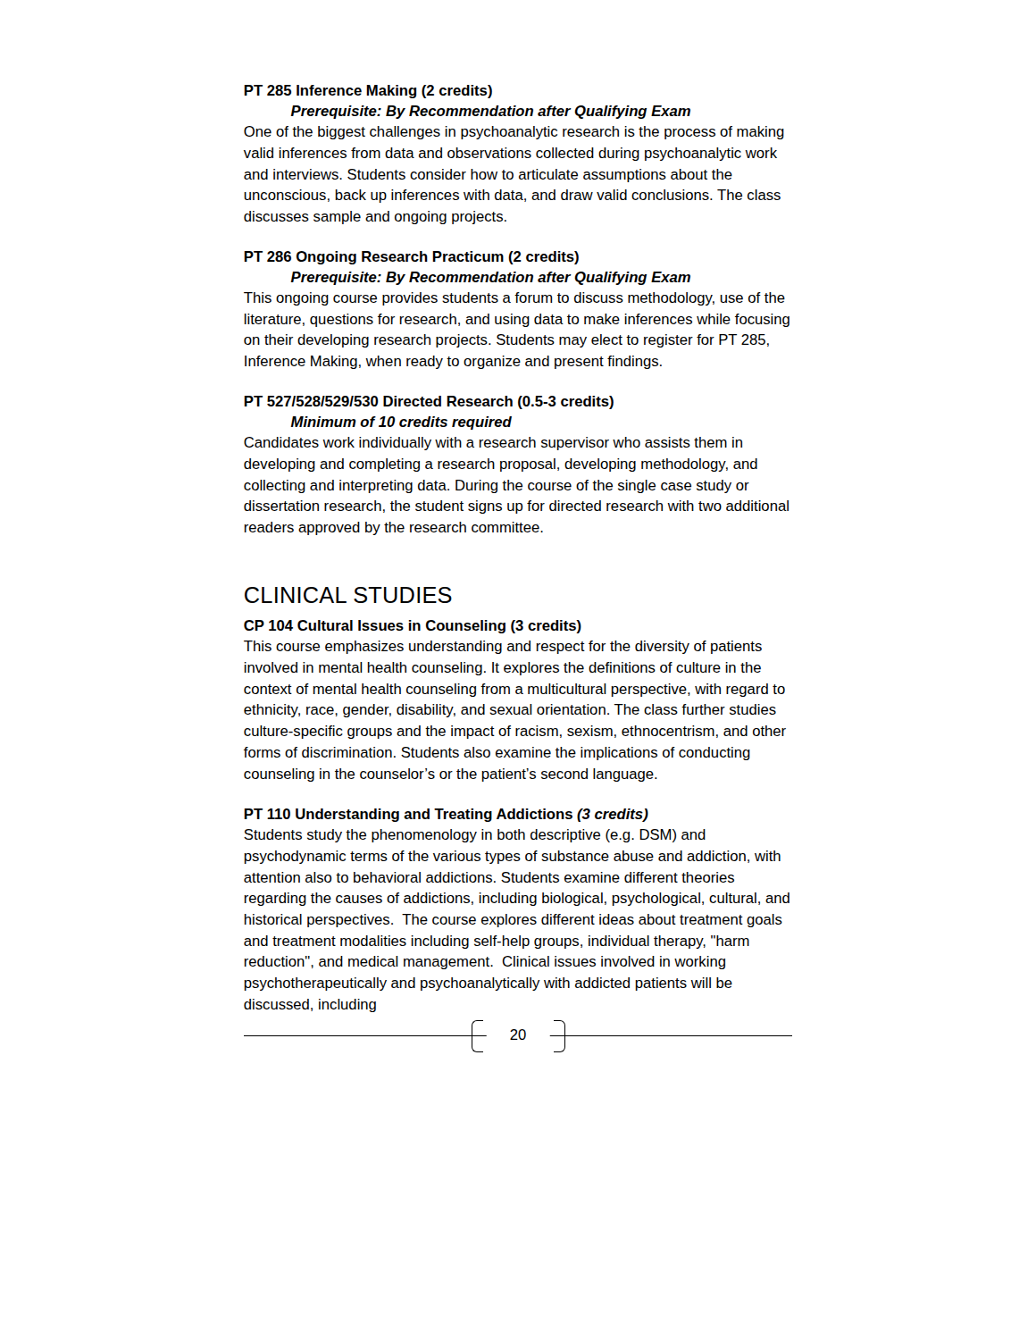PT 285 Inference Making (2 credits)
Prerequisite: By Recommendation after Qualifying Exam
One of the biggest challenges in psychoanalytic research is the process of making valid inferences from data and observations collected during psychoanalytic work and interviews. Students consider how to articulate assumptions about the unconscious, back up inferences with data, and draw valid conclusions. The class discusses sample and ongoing projects.
PT 286 Ongoing Research Practicum (2 credits)
Prerequisite: By Recommendation after Qualifying Exam
This ongoing course provides students a forum to discuss methodology, use of the literature, questions for research, and using data to make inferences while focusing on their developing research projects. Students may elect to register for PT 285, Inference Making, when ready to organize and present findings.
PT 527/528/529/530 Directed Research (0.5-3 credits)
Minimum of 10 credits required
Candidates work individually with a research supervisor who assists them in developing and completing a research proposal, developing methodology, and collecting and interpreting data. During the course of the single case study or dissertation research, the student signs up for directed research with two additional readers approved by the research committee.
CLINICAL STUDIES
CP 104 Cultural Issues in Counseling (3 credits)
This course emphasizes understanding and respect for the diversity of patients involved in mental health counseling. It explores the definitions of culture in the context of mental health counseling from a multicultural perspective, with regard to ethnicity, race, gender, disability, and sexual orientation. The class further studies culture-specific groups and the impact of racism, sexism, ethnocentrism, and other forms of discrimination. Students also examine the implications of conducting counseling in the counselor’s or the patient’s second language.
PT 110 Understanding and Treating Addictions (3 credits)
Students study the phenomenology in both descriptive (e.g. DSM) and psychodynamic terms of the various types of substance abuse and addiction, with attention also to behavioral addictions. Students examine different theories regarding the causes of addictions, including biological, psychological, cultural, and historical perspectives. The course explores different ideas about treatment goals and treatment modalities including self-help groups, individual therapy, "harm reduction", and medical management. Clinical issues involved in working psychotherapeutically and psychoanalytically with addicted patients will be discussed, including
20